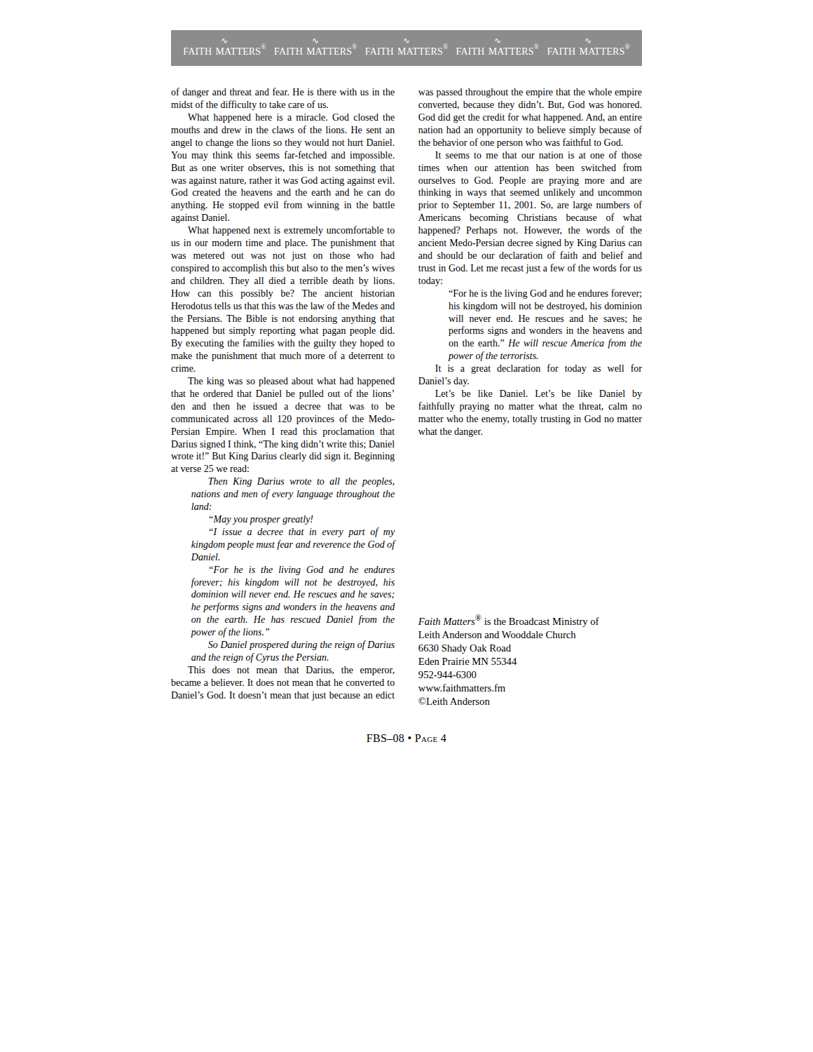∿faith matters® ∿faith matters® ∿faith matters® ∿faith matters® ∿faith matters®
of danger and threat and fear. He is there with us in the midst of the difficulty to take care of us.
What happened here is a miracle. God closed the mouths and drew in the claws of the lions. He sent an angel to change the lions so they would not hurt Daniel. You may think this seems far-fetched and impossible. But as one writer observes, this is not something that was against nature, rather it was God acting against evil. God created the heavens and the earth and he can do anything. He stopped evil from winning in the battle against Daniel.
What happened next is extremely uncomfortable to us in our modern time and place. The punishment that was metered out was not just on those who had conspired to accomplish this but also to the men’s wives and children. They all died a terrible death by lions. How can this possibly be? The ancient historian Herodotus tells us that this was the law of the Medes and the Persians. The Bible is not endorsing anything that happened but simply reporting what pagan people did. By executing the families with the guilty they hoped to make the punishment that much more of a deterrent to crime.
The king was so pleased about what had happened that he ordered that Daniel be pulled out of the lions’ den and then he issued a decree that was to be communicated across all 120 provinces of the Medo-Persian Empire. When I read this proclamation that Darius signed I think, “The king didn’t write this; Daniel wrote it!” But King Darius clearly did sign it. Beginning at verse 25 we read:
Then King Darius wrote to all the peoples, nations and men of every language throughout the land:
“May you prosper greatly!
“I issue a decree that in every part of my kingdom people must fear and reverence the God of Daniel.
“For he is the living God and he endures forever; his kingdom will not be destroyed, his dominion will never end. He rescues and he saves; he performs signs and wonders in the heavens and on the earth. He has rescued Daniel from the power of the lions.”
So Daniel prospered during the reign of Darius and the reign of Cyrus the Persian.
This does not mean that Darius, the emperor, became a believer. It does not mean that he converted to Daniel’s God. It doesn’t mean that just because an edict was passed throughout the empire that the whole empire converted, because they didn’t. But, God was honored. God did get the credit for what happened. And, an entire nation had an opportunity to believe simply because of the behavior of one person who was faithful to God.
It seems to me that our nation is at one of those times when our attention has been switched from ourselves to God. People are praying more and are thinking in ways that seemed unlikely and uncommon prior to September 11, 2001. So, are large numbers of Americans becoming Christians because of what happened? Perhaps not. However, the words of the ancient Medo-Persian decree signed by King Darius can and should be our declaration of faith and belief and trust in God. Let me recast just a few of the words for us today:
“For he is the living God and he endures forever; his kingdom will not be destroyed, his dominion will never end. He rescues and he saves; he performs signs and wonders in the heavens and on the earth.” He will rescue America from the power of the terrorists.
It is a great declaration for today as well for Daniel’s day.
Let’s be like Daniel. Let’s be like Daniel by faithfully praying no matter what the threat, calm no matter who the enemy, totally trusting in God no matter what the danger.
Faith Matters® is the Broadcast Ministry of
Leith Anderson and Wooddale Church
6630 Shady Oak Road
Eden Prairie MN 55344
952-944-6300
www.faithmatters.fm
©Leith Anderson
FBS–08 • Page 4